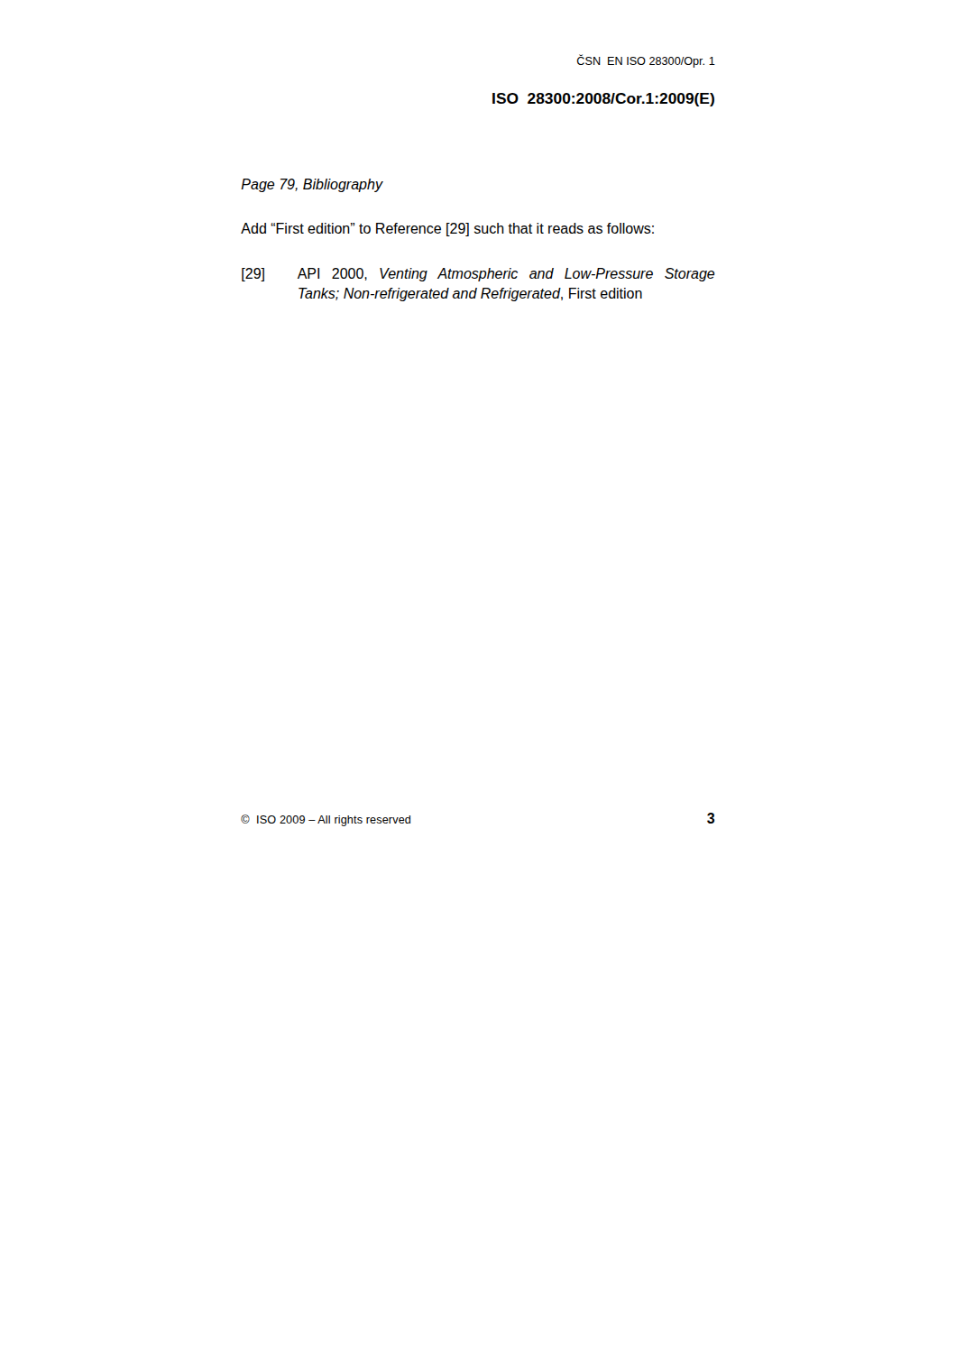ČSN EN ISO 28300/Opr. 1
ISO 28300:2008/Cor.1:2009(E)
Page 79, Bibliography
Add “First edition” to Reference [29] such that it reads as follows:
[29]
API 2000, Venting Atmospheric and Low-Pressure Storage Tanks; Non-refrigerated and Refrigerated, First edition
© ISO 2009 – All rights reserved
3